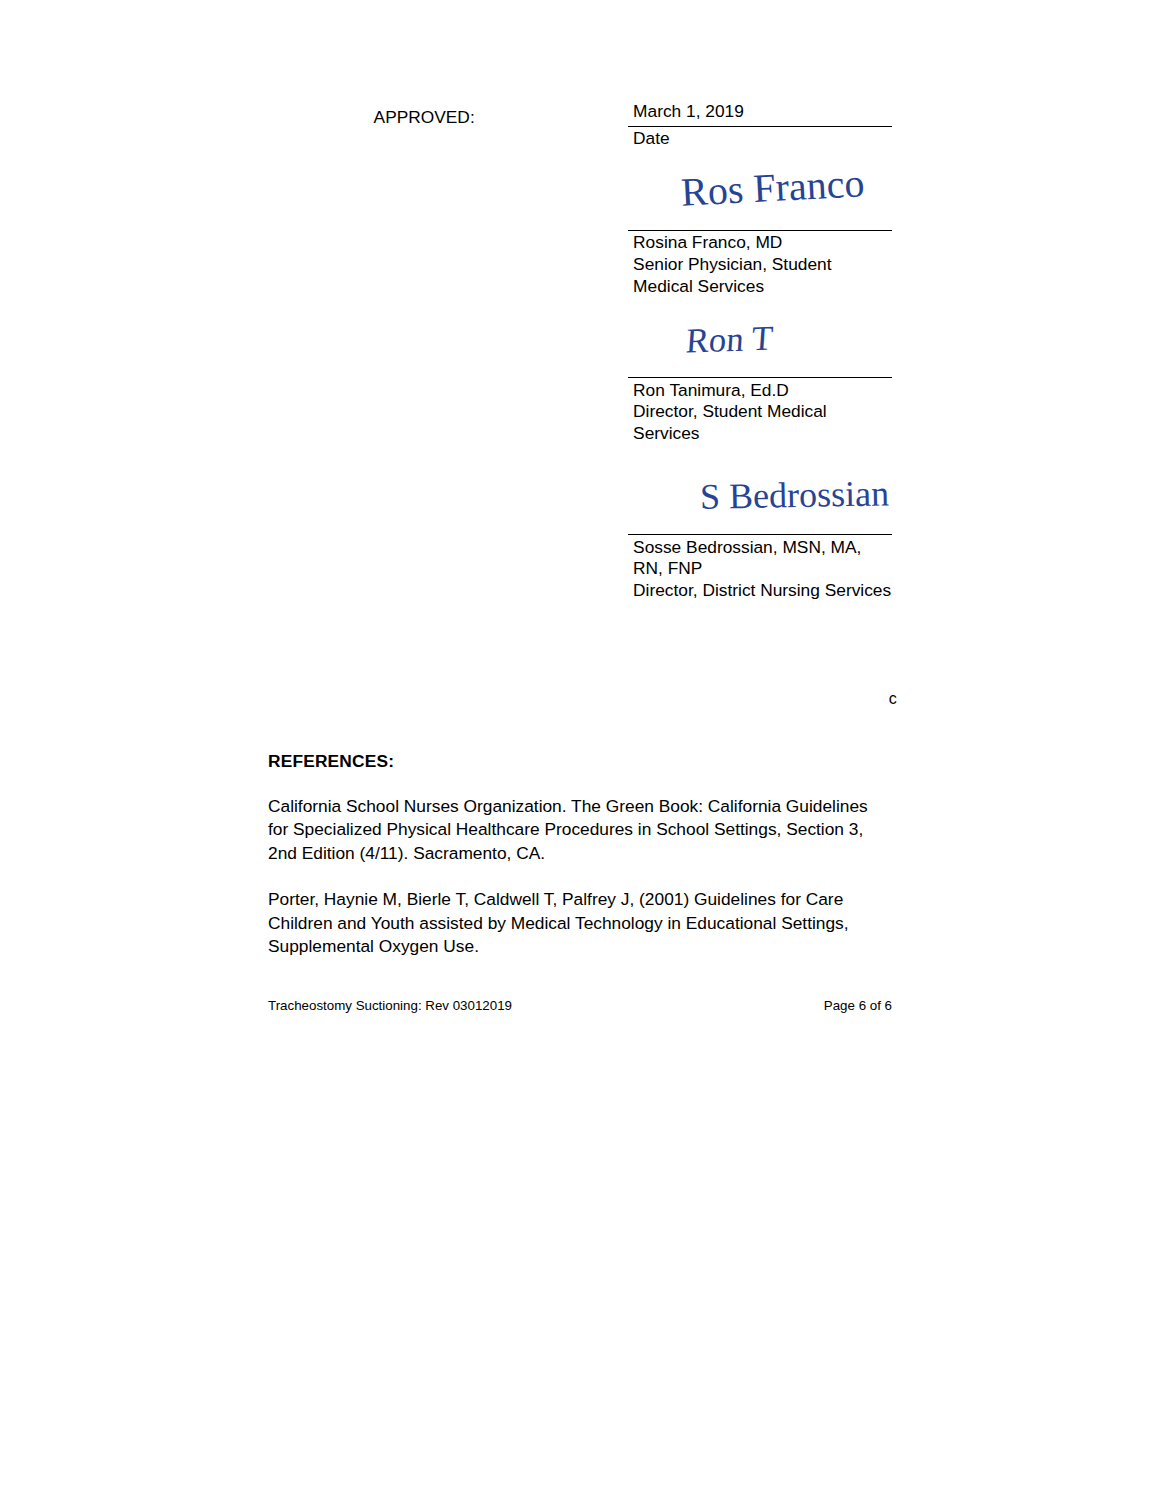APPROVED:
March 1, 2019
Date
Ros Franco
Rosina Franco, MD
Senior Physician, Student Medical Services
Ron T
Ron Tanimura, Ed.D
Director, Student Medical Services
S Bedrossian
Sosse Bedrossian, MSN, MA, RN, FNP
Director, District Nursing Services
c
REFERENCES:
California School Nurses Organization. The Green Book: California Guidelines for Specialized Physical Healthcare Procedures in School Settings, Section 3, 2nd Edition (4/11). Sacramento, CA.
Porter, Haynie M, Bierle T, Caldwell T, Palfrey J, (2001) Guidelines for Care Children and Youth assisted by Medical Technology in Educational Settings, Supplemental Oxygen Use.
Tracheostomy Suctioning: Rev 03012019 Page 6 of 6